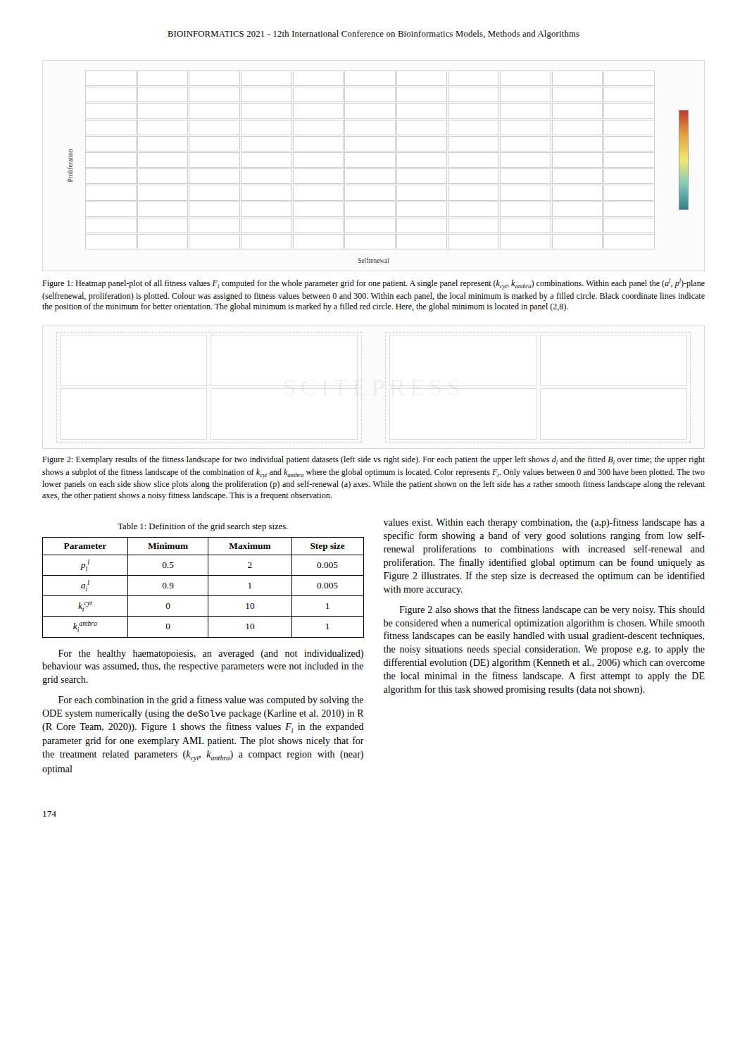BIOINFORMATICS 2021 - 12th International Conference on Bioinformatics Models, Methods and Algorithms
Proliferation
Selfrenewal
Figure 1: Heatmap panel-plot of all fitness values Fi computed for the whole parameter grid for one patient. A single panel represent (kcyt, kanthra) combinations. Within each panel the (al, pl)-plane (selfrenewal, proliferation) is plotted. Colour was assigned to fitness values between 0 and 300. Within each panel, the local minimum is marked by a filled circle. Black coordinate lines indicate the position of the minimum for better orientation. The global minimum is marked by a filled red circle. Here, the global minimum is located in panel (2,8).
SCITEPRESS
Figure 2: Exemplary results of the fitness landscape for two individual patient datasets (left side vs right side). For each patient the upper left shows di and the fitted Bi over time; the upper right shows a subplot of the fitness landscape of the combination of kcyt and kanthra where the global optimum is located. Color represents Fi. Only values between 0 and 300 have been plotted. The two lower panels on each side show slice plots along the proliferation (p) and self-renewal (a) axes. While the patient shown on the left side has a rather smooth fitness landscape along the relevant axes, the other patient shows a noisy fitness landscape. This is a frequent observation.
Table 1: Definition of the grid search step sizes.
| Parameter | Minimum | Maximum | Step size |
| --- | --- | --- | --- |
| p i l | 0.5 | 2 | 0.005 |
| a i l | 0.9 | 1 | 0.005 |
| k i cyt | 0 | 10 | 1 |
| k i anthra | 0 | 10 | 1 |
For the healthy haematopoiesis, an averaged (and not individualized) behaviour was assumed, thus, the respective parameters were not included in the grid search.
For each combination in the grid a fitness value was computed by solving the ODE system numerically (using the deSolve package (Karline et al. 2010) in R (R Core Team, 2020)). Figure 1 shows the fitness values Fi in the expanded parameter grid for one exemplary AML patient. The plot shows nicely that for the treatment related parameters (kcyt, kanthra) a compact region with (near) optimal
values exist. Within each therapy combination, the (a,p)-fitness landscape has a specific form showing a band of very good solutions ranging from low self-renewal proliferations to combinations with increased self-renewal and proliferation. The finally identified global optimum can be found uniquely as Figure 2 illustrates. If the step size is decreased the optimum can be identified with more accuracy.
Figure 2 also shows that the fitness landscape can be very noisy. This should be considered when a numerical optimization algorithm is chosen. While smooth fitness landscapes can be easily handled with usual gradient-descent techniques, the noisy situations needs special consideration. We propose e.g. to apply the differential evolution (DE) algorithm (Kenneth et al., 2006) which can overcome the local minimal in the fitness landscape. A first attempt to apply the DE algorithm for this task showed promising results (data not shown).
174